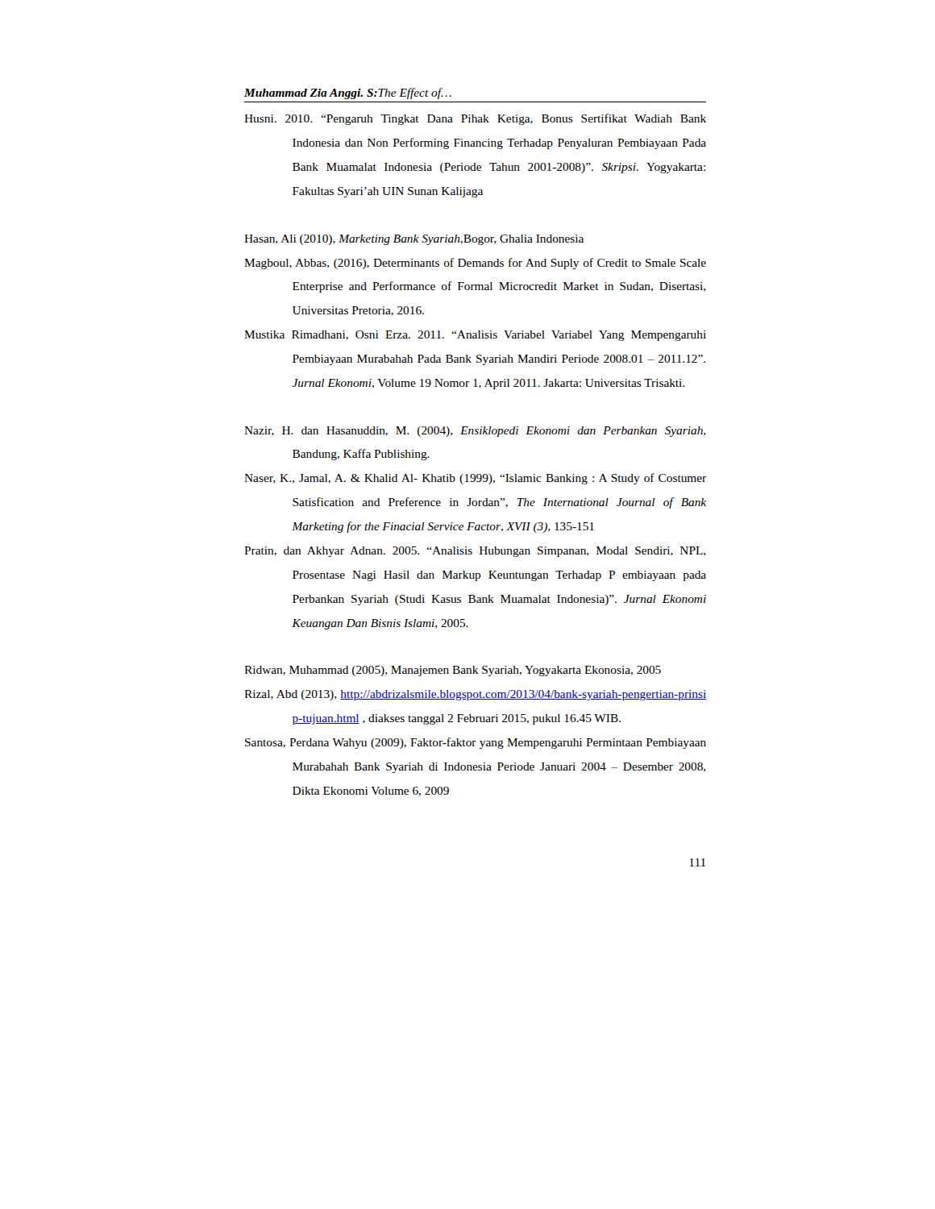Muhammad Zia Anggi. S: The Effect of…
Husni. 2010. “Pengaruh Tingkat Dana Pihak Ketiga, Bonus Sertifikat Wadiah Bank Indonesia dan Non Performing Financing Terhadap Penyaluran Pembiayaan Pada Bank Muamalat Indonesia (Periode Tahun 2001-2008)”. Skripsi. Yogyakarta: Fakultas Syari’ah UIN Sunan Kalijaga
Hasan, Ali (2010), Marketing Bank Syariah, Bogor, Ghalia Indonesia
Magboul, Abbas, (2016), Determinants of Demands for And Suply of Credit to Smale Scale Enterprise and Performance of Formal Microcredit Market in Sudan, Disertasi, Universitas Pretoria, 2016.
Mustika Rimadhani, Osni Erza. 2011. “Analisis Variabel Variabel Yang Mempengaruhi Pembiayaan Murabahah Pada Bank Syariah Mandiri Periode 2008.01 – 2011.12”. Jurnal Ekonomi, Volume 19 Nomor 1, April 2011. Jakarta: Universitas Trisakti.
Nazir, H. dan Hasanuddin, M. (2004), Ensiklopedi Ekonomi dan Perbankan Syariah, Bandung, Kaffa Publishing.
Naser, K., Jamal, A. & Khalid Al- Khatib (1999), “Islamic Banking : A Study of Costumer Satisfication and Preference in Jordan”, The International Journal of Bank Marketing for the Finacial Service Factor, XVII (3), 135-151
Pratin, dan Akhyar Adnan. 2005. “Analisis Hubungan Simpanan, Modal Sendiri, NPL, Prosentase Nagi Hasil dan Markup Keuntungan Terhadap P embiayaan pada Perbankan Syariah (Studi Kasus Bank Muamalat Indonesia)”. Jurnal Ekonomi Keuangan Dan Bisnis Islami, 2005.
Ridwan, Muhammad (2005), Manajemen Bank Syariah, Yogyakarta Ekonosia, 2005
Rizal, Abd (2013), http://abdrizalsmile.blogspot.com/2013/04/bank-syariah-pengertian-prinsip-tujuan.html , diakses tanggal 2 Februari 2015, pukul 16.45 WIB.
Santosa, Perdana Wahyu (2009), Faktor-faktor yang Mempengaruhi Permintaan Pembiayaan Murabahah Bank Syariah di Indonesia Periode Januari 2004 – Desember 2008, Dikta Ekonomi Volume 6, 2009
111